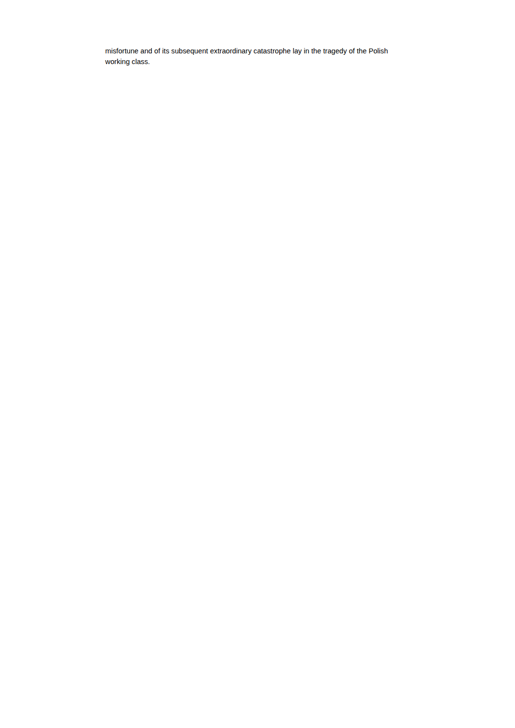misfortune and of its subsequent extraordinary catastrophe lay in the tragedy of the Polish working class.